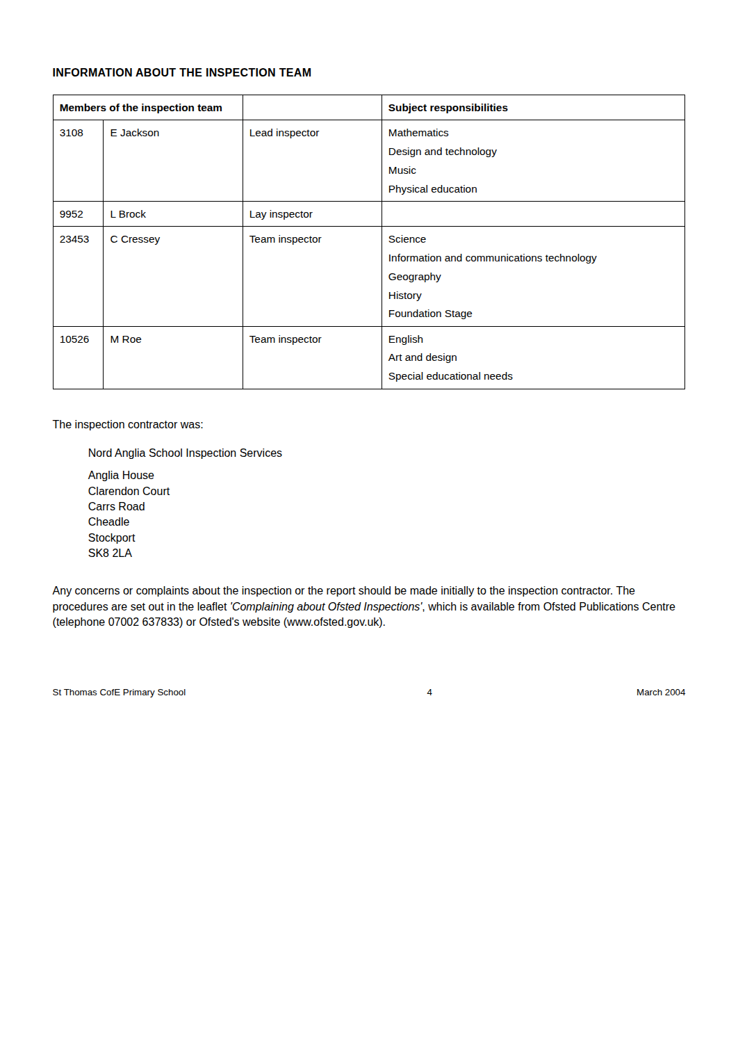INFORMATION ABOUT THE INSPECTION TEAM
| Members of the inspection team | | Subject responsibilities |
| --- | --- | --- |
| 3108 | E Jackson | Lead inspector | Mathematics Design and technology Music Physical education |
| 9952 | L Brock | Lay inspector | |
| 23453 | C Cressey | Team inspector | Science Information and communications technology Geography History Foundation Stage |
| 10526 | M Roe | Team inspector | English Art and design Special educational needs |
The inspection contractor was:
Nord Anglia School Inspection Services
Anglia House
Clarendon Court
Carrs Road
Cheadle
Stockport
SK8 2LA
Any concerns or complaints about the inspection or the report should be made initially to the inspection contractor. The procedures are set out in the leaflet 'Complaining about Ofsted Inspections', which is available from Ofsted Publications Centre (telephone 07002 637833) or Ofsted's website (www.ofsted.gov.uk).
St Thomas CofE Primary School 4 March 2004